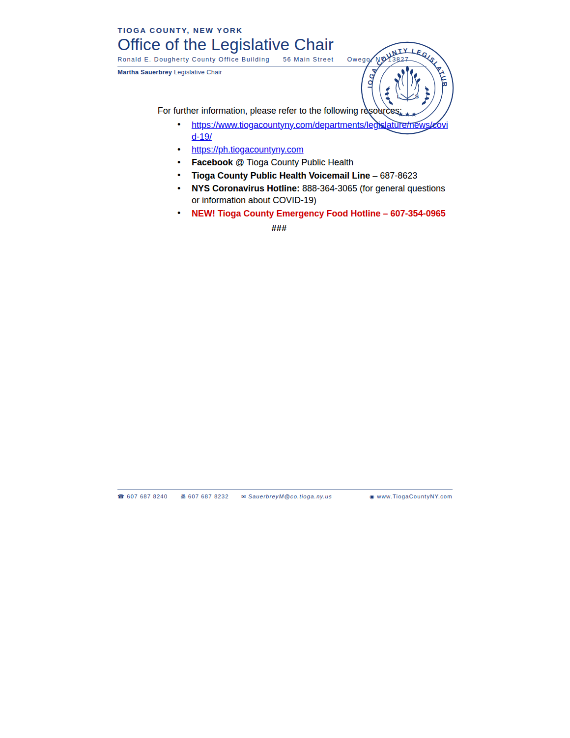TIOGA COUNTY LEGISLATURE L S
TIOGA COUNTY, NEW YORK
Office of the Legislative Chair
Ronald E. Dougherty County Office Building 56 Main Street Owego, NY 13827
Martha Sauerbrey Legislative Chair
For further information, please refer to the following resources:
https://www.tiogacountyny.com/departments/legislature/news/covid-19/
https://ph.tiogacountyny.com
Facebook @ Tioga County Public Health
Tioga County Public Health Voicemail Line – 687-8623
NYS Coronavirus Hotline: 888-364-3065 (for general questions or information about COVID-19)
NEW! Tioga County Emergency Food Hotline – 607-354-0965
###
☎607 687 8240 🖶607 687 8232 ✉SauerbreyM@co.tioga.ny.us
◉ www.TiogaCountyNY.com